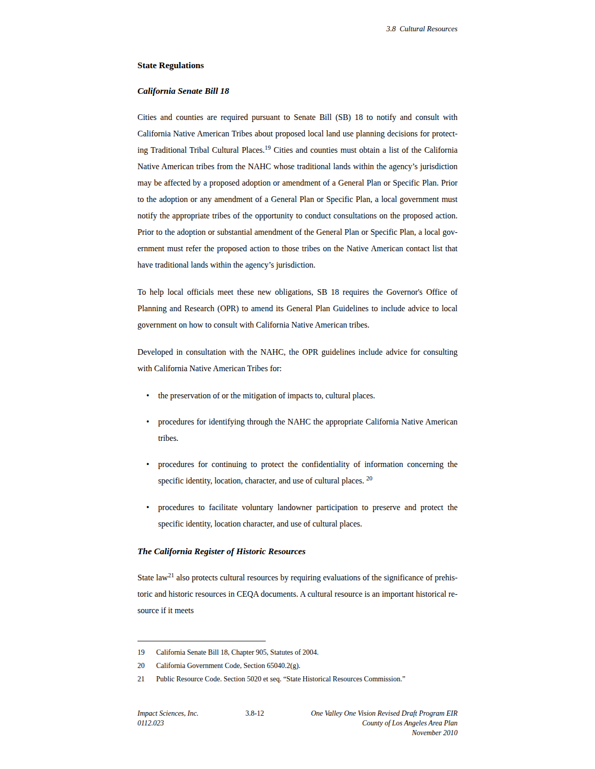3.8 Cultural Resources
State Regulations
California Senate Bill 18
Cities and counties are required pursuant to Senate Bill (SB) 18 to notify and consult with California Native American Tribes about proposed local land use planning decisions for protecting Traditional Tribal Cultural Places.19 Cities and counties must obtain a list of the California Native American tribes from the NAHC whose traditional lands within the agency’s jurisdiction may be affected by a proposed adoption or amendment of a General Plan or Specific Plan. Prior to the adoption or any amendment of a General Plan or Specific Plan, a local government must notify the appropriate tribes of the opportunity to conduct consultations on the proposed action. Prior to the adoption or substantial amendment of the General Plan or Specific Plan, a local government must refer the proposed action to those tribes on the Native American contact list that have traditional lands within the agency’s jurisdiction.
To help local officials meet these new obligations, SB 18 requires the Governor's Office of Planning and Research (OPR) to amend its General Plan Guidelines to include advice to local government on how to consult with California Native American tribes.
Developed in consultation with the NAHC, the OPR guidelines include advice for consulting with California Native American Tribes for:
the preservation of or the mitigation of impacts to, cultural places.
procedures for identifying through the NAHC the appropriate California Native American tribes.
procedures for continuing to protect the confidentiality of information concerning the specific identity, location, character, and use of cultural places. 20
procedures to facilitate voluntary landowner participation to preserve and protect the specific identity, location character, and use of cultural places.
The California Register of Historic Resources
State law21 also protects cultural resources by requiring evaluations of the significance of prehistoric and historic resources in CEQA documents. A cultural resource is an important historical resource if it meets
19
California Senate Bill 18, Chapter 905, Statutes of 2004.
20
California Government Code, Section 65040.2(g).
21
Public Resource Code. Section 5020 et seq. “State Historical Resources Commission.”
Impact Sciences, Inc.
0112.023
3.8-12
One Valley One Vision Revised Draft Program EIR
County of Los Angeles Area Plan
November 2010